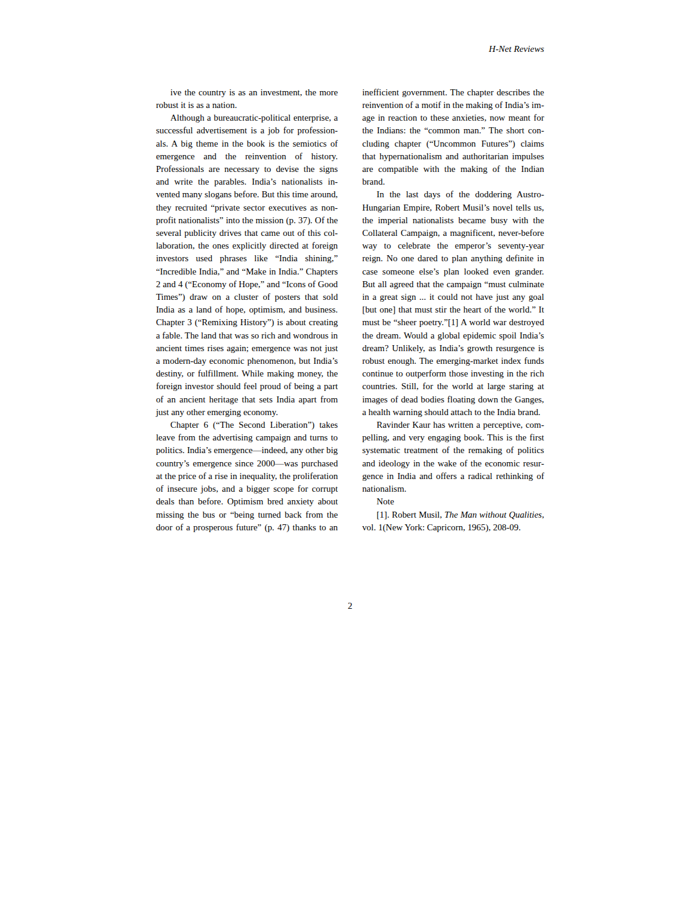H-Net Reviews
ive the country is as an investment, the more robust it is as a nation.
Although a bureaucratic-political enterprise, a successful advertisement is a job for professionals. A big theme in the book is the semiotics of emergence and the reinvention of history. Professionals are necessary to devise the signs and write the parables. India’s nationalists invented many slogans before. But this time around, they recruited “private sector executives as non-profit nationalists” into the mission (p. 37). Of the several publicity drives that came out of this collaboration, the ones explicitly directed at foreign investors used phrases like “India shining,” “Incredible India,” and “Make in India.” Chapters 2 and 4 (“Economy of Hope,” and “Icons of Good Times”) draw on a cluster of posters that sold India as a land of hope, optimism, and business. Chapter 3 (“Remixing History”) is about creating a fable. The land that was so rich and wondrous in ancient times rises again; emergence was not just a modern-day economic phenomenon, but India’s destiny, or fulfillment. While making money, the foreign investor should feel proud of being a part of an ancient heritage that sets India apart from just any other emerging economy.
Chapter 6 (“The Second Liberation”) takes leave from the advertising campaign and turns to politics. India’s emergence—indeed, any other big country’s emergence since 2000—was purchased at the price of a rise in inequality, the proliferation of insecure jobs, and a bigger scope for corrupt deals than before. Optimism bred anxiety about missing the bus or “being turned back from the door of a prosperous future” (p. 47) thanks to an inefficient government. The chapter describes the reinvention of a motif in the making of India’s image in reaction to these anxieties, now meant for the Indians: the “common man.” The short concluding chapter (“Uncommon Futures”) claims that hypernationalism and authoritarian impulses are compatible with the making of the Indian brand.
In the last days of the doddering Austro-Hungarian Empire, Robert Musil’s novel tells us, the imperial nationalists became busy with the Collateral Campaign, a magnificent, never-before way to celebrate the emperor’s seventy-year reign. No one dared to plan anything definite in case someone else’s plan looked even grander. But all agreed that the campaign “must culminate in a great sign ... it could not have just any goal [but one] that must stir the heart of the world.” It must be “sheer poetry.”[1] A world war destroyed the dream. Would a global epidemic spoil India’s dream? Unlikely, as India’s growth resurgence is robust enough. The emerging-market index funds continue to outperform those investing in the rich countries. Still, for the world at large staring at images of dead bodies floating down the Ganges, a health warning should attach to the India brand.
Ravinder Kaur has written a perceptive, compelling, and very engaging book. This is the first systematic treatment of the remaking of politics and ideology in the wake of the economic resurgence in India and offers a radical rethinking of nationalism.
Note
[1]. Robert Musil, The Man without Qualities, vol. 1(New York: Capricorn, 1965), 208-09.
2